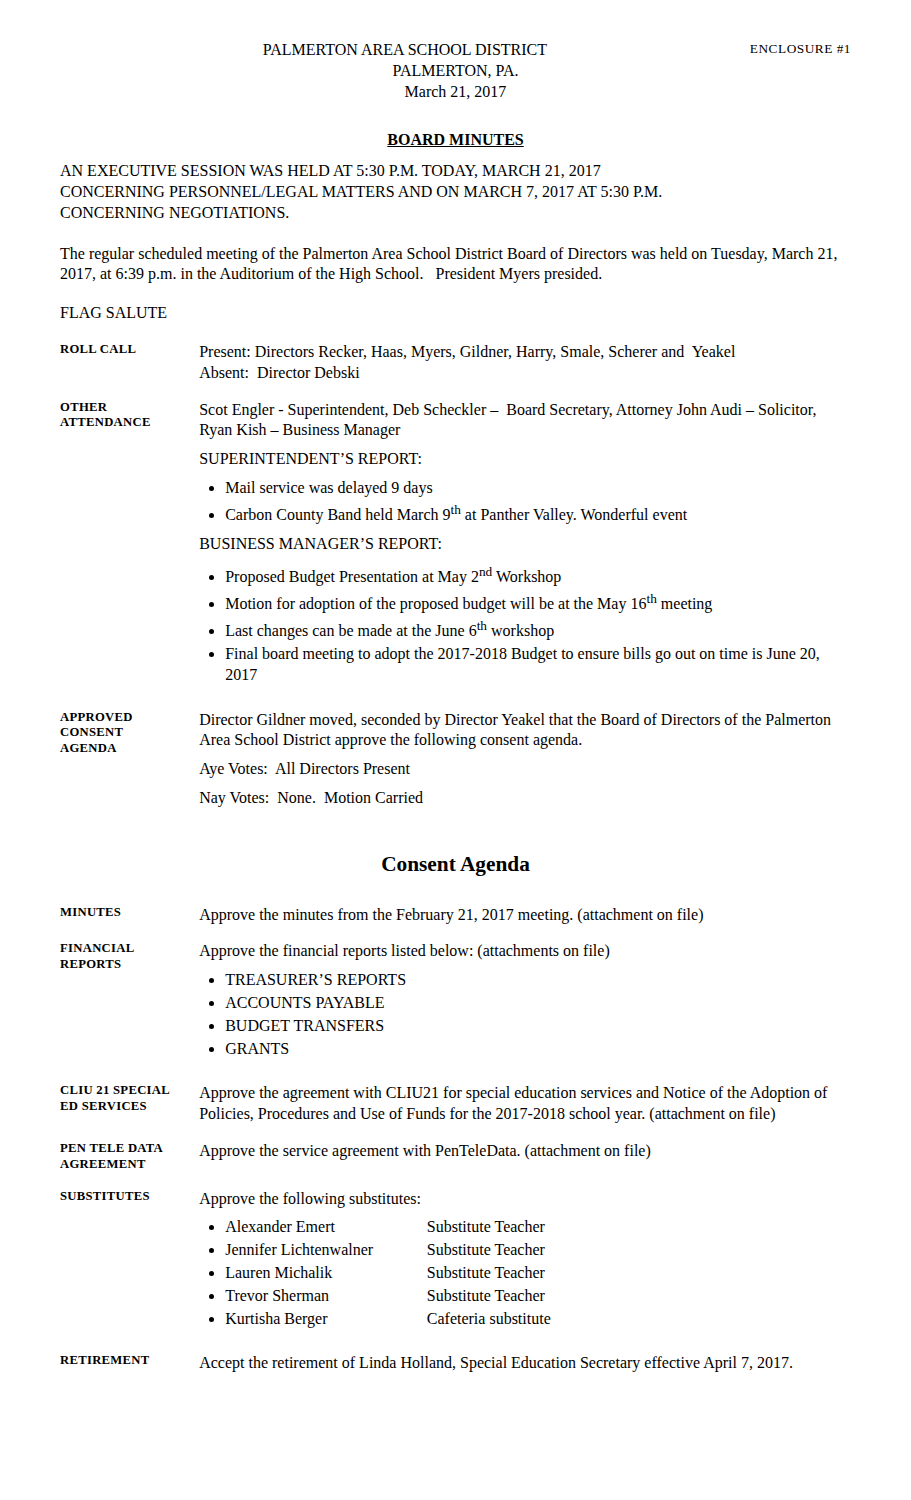ENCLOSURE #1
PALMERTON AREA SCHOOL DISTRICT PALMERTON, PA. March 21, 2017
BOARD MINUTES
AN EXECUTIVE SESSION WAS HELD AT 5:30 P.M. TODAY, MARCH 21, 2017
CONCERNING PERSONNEL/LEGAL MATTERS AND ON MARCH 7, 2017 AT 5:30 P.M.
CONCERNING NEGOTIATIONS.
The regular scheduled meeting of the Palmerton Area School District Board of Directors was held on Tuesday, March 21, 2017, at 6:39 p.m. in the Auditorium of the High School. President Myers presided.
FLAG SALUTE
| ROLL CALL | Present: Directors Recker, Haas, Myers, Gildner, Harry, Smale, Scherer and Yeakel Absent: Director Debski |
| OTHER ATTENDANCE | Scot Engler - Superintendent, Deb Scheckler – Board Secretary, Attorney John Audi – Solicitor, Ryan Kish – Business Manager SUPERINTENDENT’S REPORT: Mail service was delayed 9 days Carbon County Band held March 9 th at Panther Valley. Wonderful event BUSINESS MANAGER’S REPORT: Proposed Budget Presentation at May 2 nd Workshop Motion for adoption of the proposed budget will be at the May 16 th meeting Last changes can be made at the June 6 th workshop Final board meeting to adopt the 2017-2018 Budget to ensure bills go out on time is June 20, 2017 |
| APPROVED CONSENT AGENDA | Director Gildner moved, seconded by Director Yeakel that the Board of Directors of the Palmerton Area School District approve the following consent agenda. Aye Votes: All Directors Present Nay Votes: None. Motion Carried |
Consent Agenda
| MINUTES | Approve the minutes from the February 21, 2017 meeting. (attachment on file) |
| FINANCIAL REPORTS | Approve the financial reports listed below: (attachments on file) TREASURER’S REPORTS ACCOUNTS PAYABLE BUDGET TRANSFERS GRANTS |
| CLIU 21 SPECIAL ED SERVICES | Approve the agreement with CLIU21 for special education services and Notice of the Adoption of Policies, Procedures and Use of Funds for the 2017-2018 school year. (attachment on file) |
| PEN TELE DATA AGREEMENT | Approve the service agreement with PenTeleData. (attachment on file) |
| SUBSTITUTES | Approve the following substitutes: Alexander Emert Substitute Teacher Jennifer Lichtenwalner Substitute Teacher Lauren Michalik Substitute Teacher Trevor Sherman Substitute Teacher Kurtisha Berger Cafeteria substitute |
| RETIREMENT | Accept the retirement of Linda Holland, Special Education Secretary effective April 7, 2017. |